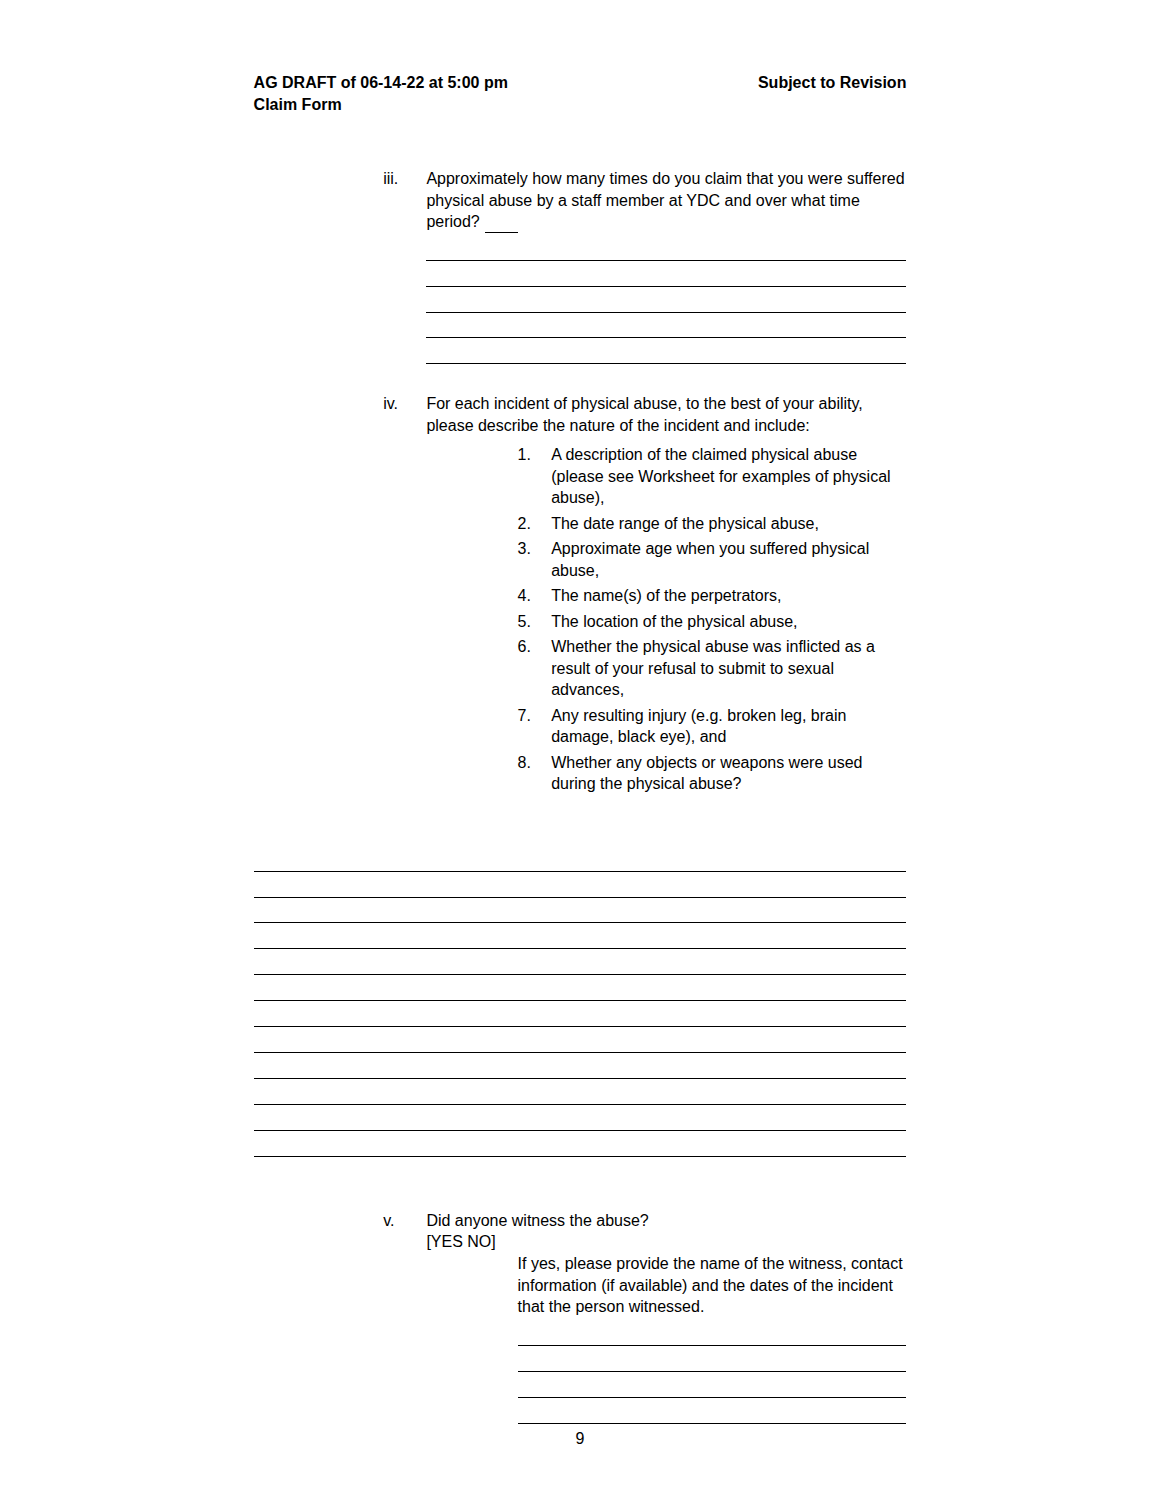AG DRAFT of 06-14-22 at 5:00 pm
Subject to Revision
Claim Form
iii.
Approximately how many times do you claim that you were suffered physical abuse by a staff member at YDC and over what time period?
iv.
For each incident of physical abuse, to the best of your ability, please describe the nature of the incident and include:
A description of the claimed physical abuse (please see Worksheet for examples of physical abuse),
The date range of the physical abuse,
Approximate age when you suffered physical abuse,
The name(s) of the perpetrators,
The location of the physical abuse,
Whether the physical abuse was inflicted as a result of your refusal to submit to sexual advances,
Any resulting injury (e.g. broken leg, brain damage, black eye), and
Whether any objects or weapons were used during the physical abuse?
v.
Did anyone witness the abuse?
[YES NO]
If yes, please provide the name of the witness, contact information (if available) and the dates of the incident that the person witnessed.
9